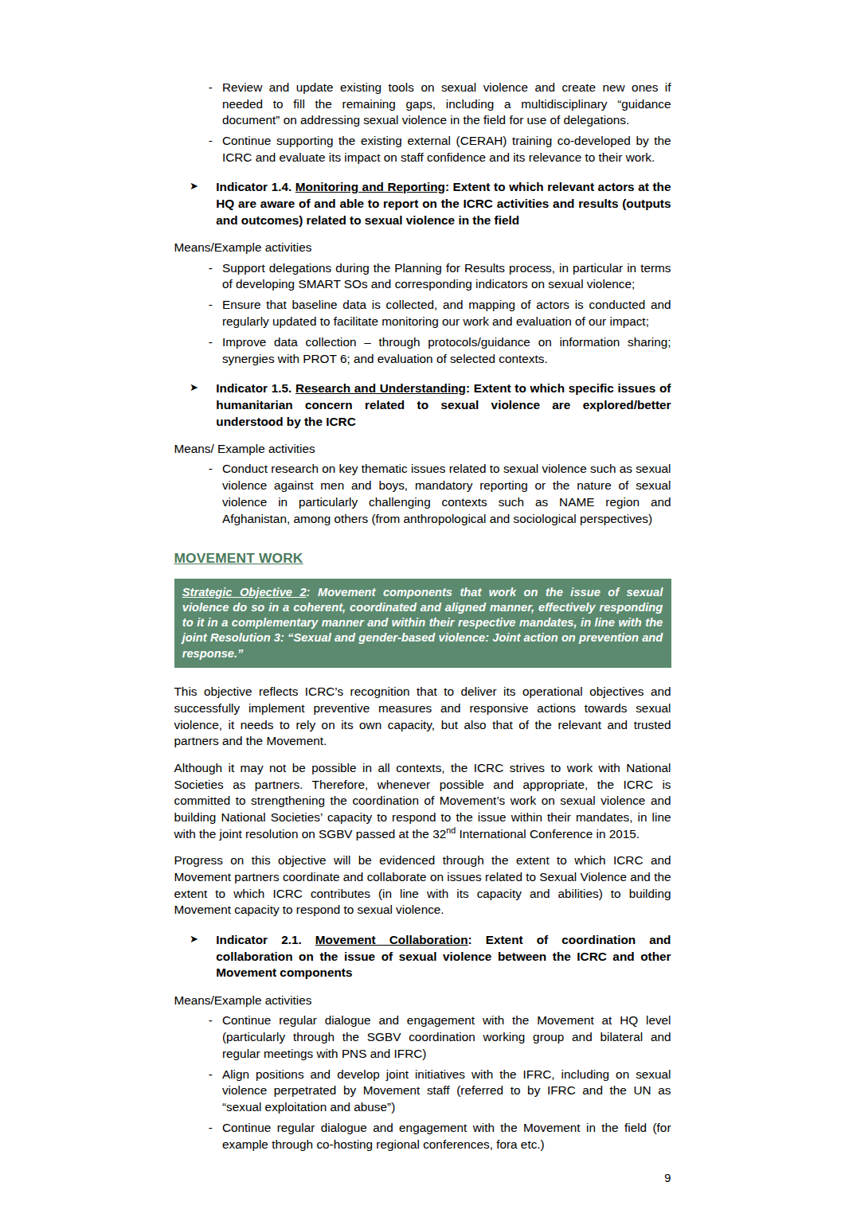Review and update existing tools on sexual violence and create new ones if needed to fill the remaining gaps, including a multidisciplinary “guidance document” on addressing sexual violence in the field for use of delegations.
Continue supporting the existing external (CERAH) training co-developed by the ICRC and evaluate its impact on staff confidence and its relevance to their work.
Indicator 1.4. Monitoring and Reporting: Extent to which relevant actors at the HQ are aware of and able to report on the ICRC activities and results (outputs and outcomes) related to sexual violence in the field
Means/Example activities
Support delegations during the Planning for Results process, in particular in terms of developing SMART SOs and corresponding indicators on sexual violence;
Ensure that baseline data is collected, and mapping of actors is conducted and regularly updated to facilitate monitoring our work and evaluation of our impact;
Improve data collection – through protocols/guidance on information sharing; synergies with PROT 6; and evaluation of selected contexts.
Indicator 1.5. Research and Understanding: Extent to which specific issues of humanitarian concern related to sexual violence are explored/better understood by the ICRC
Means/ Example activities
Conduct research on key thematic issues related to sexual violence such as sexual violence against men and boys, mandatory reporting or the nature of sexual violence in particularly challenging contexts such as NAME region and Afghanistan, among others (from anthropological and sociological perspectives)
MOVEMENT WORK
Strategic Objective 2: Movement components that work on the issue of sexual violence do so in a coherent, coordinated and aligned manner, effectively responding to it in a complementary manner and within their respective mandates, in line with the joint Resolution 3: “Sexual and gender-based violence: Joint action on prevention and response.”
This objective reflects ICRC’s recognition that to deliver its operational objectives and successfully implement preventive measures and responsive actions towards sexual violence, it needs to rely on its own capacity, but also that of the relevant and trusted partners and the Movement.
Although it may not be possible in all contexts, the ICRC strives to work with National Societies as partners. Therefore, whenever possible and appropriate, the ICRC is committed to strengthening the coordination of Movement’s work on sexual violence and building National Societies’ capacity to respond to the issue within their mandates, in line with the joint resolution on SGBV passed at the 32nd International Conference in 2015.
Progress on this objective will be evidenced through the extent to which ICRC and Movement partners coordinate and collaborate on issues related to Sexual Violence and the extent to which ICRC contributes (in line with its capacity and abilities) to building Movement capacity to respond to sexual violence.
Indicator 2.1. Movement Collaboration: Extent of coordination and collaboration on the issue of sexual violence between the ICRC and other Movement components
Means/Example activities
Continue regular dialogue and engagement with the Movement at HQ level (particularly through the SGBV coordination working group and bilateral and regular meetings with PNS and IFRC)
Align positions and develop joint initiatives with the IFRC, including on sexual violence perpetrated by Movement staff (referred to by IFRC and the UN as “sexual exploitation and abuse”)
Continue regular dialogue and engagement with the Movement in the field (for example through co-hosting regional conferences, fora etc.)
9